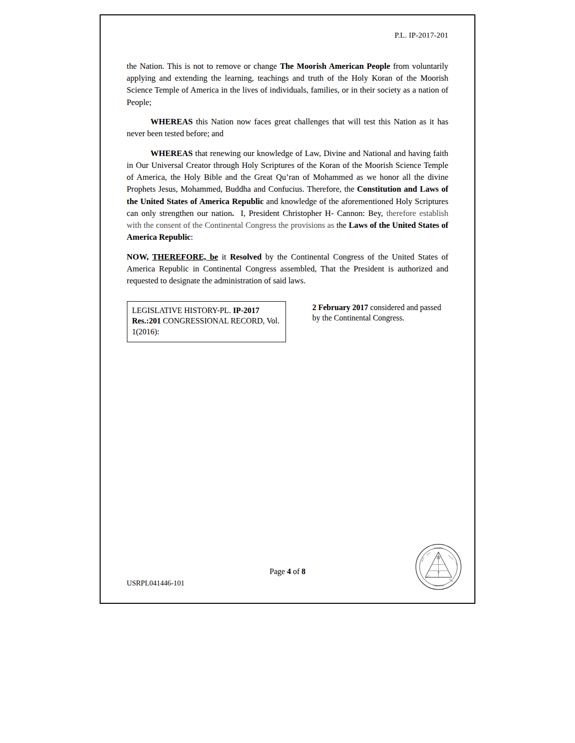P.L. IP-2017-201
the Nation. This is not to remove or change The Moorish American People from voluntarily applying and extending the learning, teachings and truth of the Holy Koran of the Moorish Science Temple of America in the lives of individuals, families, or in their society as a nation of People;
WHEREAS this Nation now faces great challenges that will test this Nation as it has never been tested before; and
WHEREAS that renewing our knowledge of Law, Divine and National and having faith in Our Universal Creator through Holy Scriptures of the Koran of the Moorish Science Temple of America, the Holy Bible and the Great Qu’ran of Mohammed as we honor all the divine Prophets Jesus, Mohammed, Buddha and Confucius. Therefore, the Constitution and Laws of the United States of America Republic and knowledge of the aforementioned Holy Scriptures can only strengthen our nation. I, President Christopher H- Cannon: Bey, therefore establish with the consent of the Continental Congress the provisions as the Laws of the United States of America Republic:
NOW, THEREFORE, be it Resolved by the Continental Congress of the United States of America Republic in Continental Congress assembled, That the President is authorized and requested to designate the administration of said laws.
LEGISLATIVE HISTORY-PL. IP-2017 Res.:201 CONGRESSIONAL RECORD, Vol. 1(2016):
2 February 2017 considered and passed by the Continental Congress.
Page 4 of 8
USRPL041446-101
7 SALVATION COMPLETION TRUTH LOVE PEACE FREEDOM JUSTICE HONOR